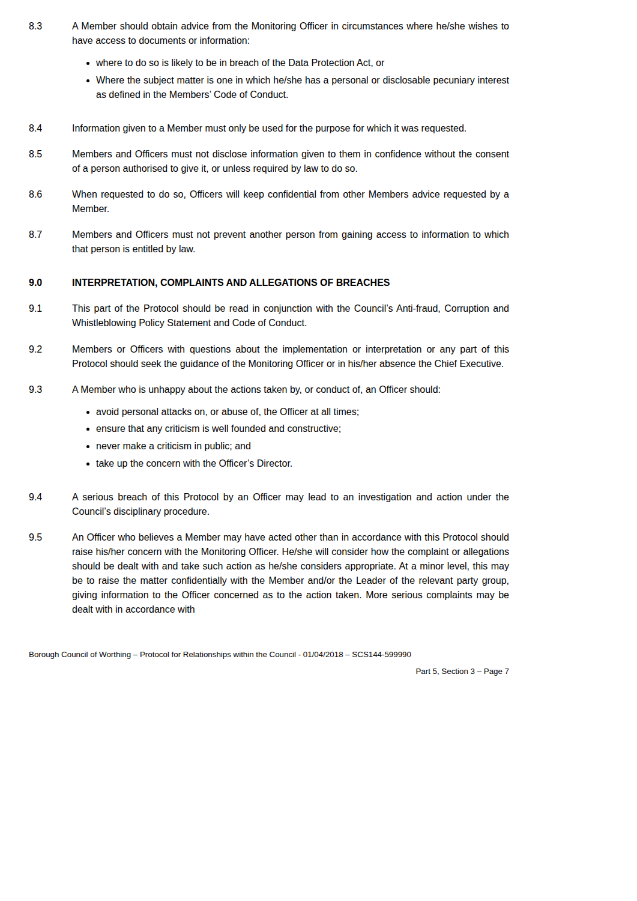8.3
A Member should obtain advice from the Monitoring Officer in circumstances where he/she wishes to have access to documents or information:
where to do so is likely to be in breach of the Data Protection Act, or
Where the subject matter is one in which he/she has a personal or disclosable pecuniary interest as defined in the Members’ Code of Conduct.
8.4
Information given to a Member must only be used for the purpose for which it was requested.
8.5
Members and Officers must not disclose information given to them in confidence without the consent of a person authorised to give it, or unless required by law to do so.
8.6
When requested to do so, Officers will keep confidential from other Members advice requested by a Member.
8.7
Members and Officers must not prevent another person from gaining access to information to which that person is entitled by law.
9.0 INTERPRETATION, COMPLAINTS AND ALLEGATIONS OF BREACHES
9.1
This part of the Protocol should be read in conjunction with the Council’s Anti-fraud, Corruption and Whistleblowing Policy Statement and Code of Conduct.
9.2
Members or Officers with questions about the implementation or interpretation or any part of this Protocol should seek the guidance of the Monitoring Officer or in his/her absence the Chief Executive.
9.3
A Member who is unhappy about the actions taken by, or conduct of, an Officer should:
avoid personal attacks on, or abuse of, the Officer at all times;
ensure that any criticism is well founded and constructive;
never make a criticism in public; and
take up the concern with the Officer’s Director.
9.4
A serious breach of this Protocol by an Officer may lead to an investigation and action under the Council’s disciplinary procedure.
9.5
An Officer who believes a Member may have acted other than in accordance with this Protocol should raise his/her concern with the Monitoring Officer. He/she will consider how the complaint or allegations should be dealt with and take such action as he/she considers appropriate. At a minor level, this may be to raise the matter confidentially with the Member and/or the Leader of the relevant party group, giving information to the Officer concerned as to the action taken. More serious complaints may be dealt with in accordance with
Borough Council of Worthing – Protocol for Relationships within the Council - 01/04/2018 – SCS144-599990
Part 5, Section 3 – Page 7